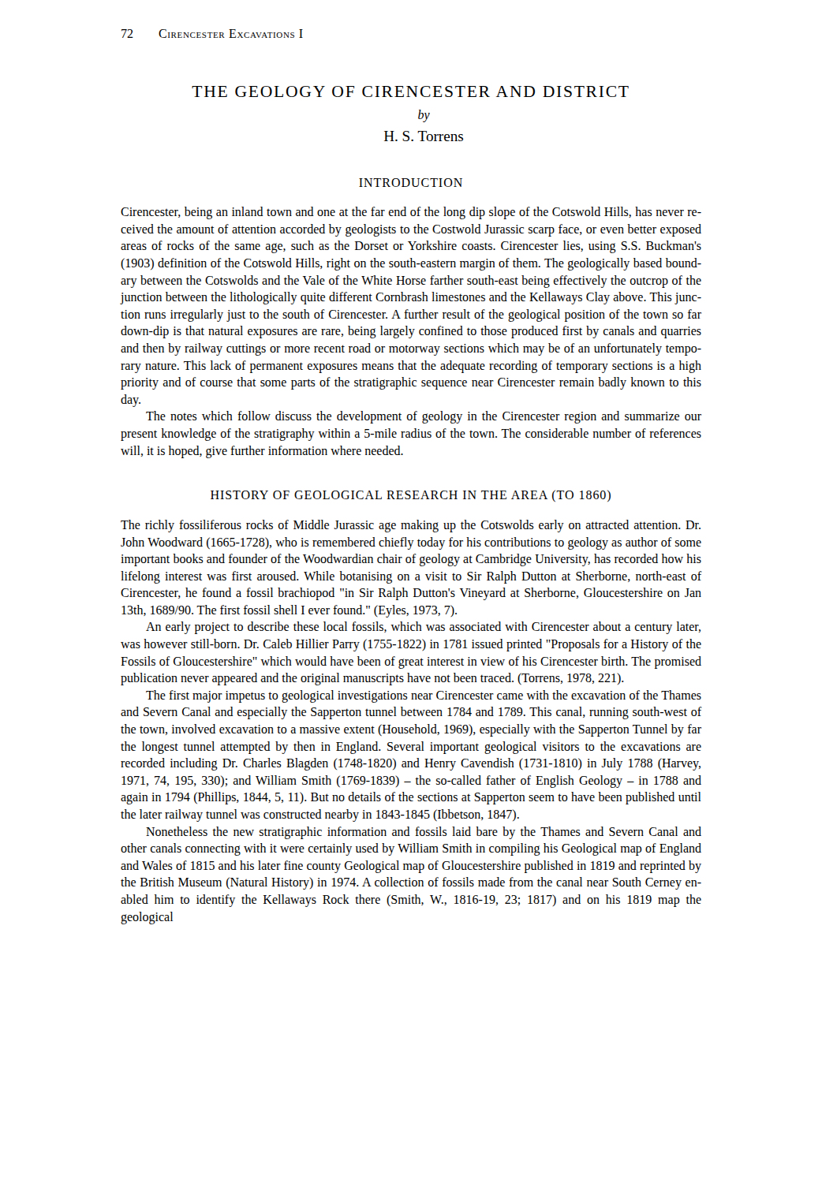72 Cirencester Excavations I
The Geology of Cirencester and District
by H. S. Torrens
Introduction
Cirencester, being an inland town and one at the far end of the long dip slope of the Cotswold Hills, has never received the amount of attention accorded by geologists to the Costwold Jurassic scarp face, or even better exposed areas of rocks of the same age, such as the Dorset or Yorkshire coasts. Cirencester lies, using S.S. Buckman's (1903) definition of the Cotswold Hills, right on the south-eastern margin of them. The geologically based boundary between the Cotswolds and the Vale of the White Horse farther south-east being effectively the outcrop of the junction between the lithologically quite different Cornbrash limestones and the Kellaways Clay above. This junction runs irregularly just to the south of Cirencester. A further result of the geological position of the town so far down-dip is that natural exposures are rare, being largely confined to those produced first by canals and quarries and then by railway cuttings or more recent road or motorway sections which may be of an unfortunately temporary nature. This lack of permanent exposures means that the adequate recording of temporary sections is a high priority and of course that some parts of the stratigraphic sequence near Cirencester remain badly known to this day.
The notes which follow discuss the development of geology in the Cirencester region and summarize our present knowledge of the stratigraphy within a 5-mile radius of the town. The considerable number of references will, it is hoped, give further information where needed.
History of Geological Research in the Area (to 1860)
The richly fossiliferous rocks of Middle Jurassic age making up the Cotswolds early on attracted attention. Dr. John Woodward (1665-1728), who is remembered chiefly today for his contributions to geology as author of some important books and founder of the Woodwardian chair of geology at Cambridge University, has recorded how his lifelong interest was first aroused. While botanising on a visit to Sir Ralph Dutton at Sherborne, north-east of Cirencester, he found a fossil brachiopod "in Sir Ralph Dutton's Vineyard at Sherborne, Gloucestershire on Jan 13th, 1689/90. The first fossil shell I ever found." (Eyles, 1973, 7).
An early project to describe these local fossils, which was associated with Cirencester about a century later, was however still-born. Dr. Caleb Hillier Parry (1755-1822) in 1781 issued printed "Proposals for a History of the Fossils of Gloucestershire" which would have been of great interest in view of his Cirencester birth. The promised publication never appeared and the original manuscripts have not been traced. (Torrens, 1978, 221).
The first major impetus to geological investigations near Cirencester came with the excavation of the Thames and Severn Canal and especially the Sapperton tunnel between 1784 and 1789. This canal, running south-west of the town, involved excavation to a massive extent (Household, 1969), especially with the Sapperton Tunnel by far the longest tunnel attempted by then in England. Several important geological visitors to the excavations are recorded including Dr. Charles Blagden (1748-1820) and Henry Cavendish (1731-1810) in July 1788 (Harvey, 1971, 74, 195, 330); and William Smith (1769-1839) – the so-called father of English Geology – in 1788 and again in 1794 (Phillips, 1844, 5, 11). But no details of the sections at Sapperton seem to have been published until the later railway tunnel was constructed nearby in 1843-1845 (Ibbetson, 1847).
Nonetheless the new stratigraphic information and fossils laid bare by the Thames and Severn Canal and other canals connecting with it were certainly used by William Smith in compiling his Geological map of England and Wales of 1815 and his later fine county Geological map of Gloucestershire published in 1819 and reprinted by the British Museum (Natural History) in 1974. A collection of fossils made from the canal near South Cerney enabled him to identify the Kellaways Rock there (Smith, W., 1816-19, 23; 1817) and on his 1819 map the geological